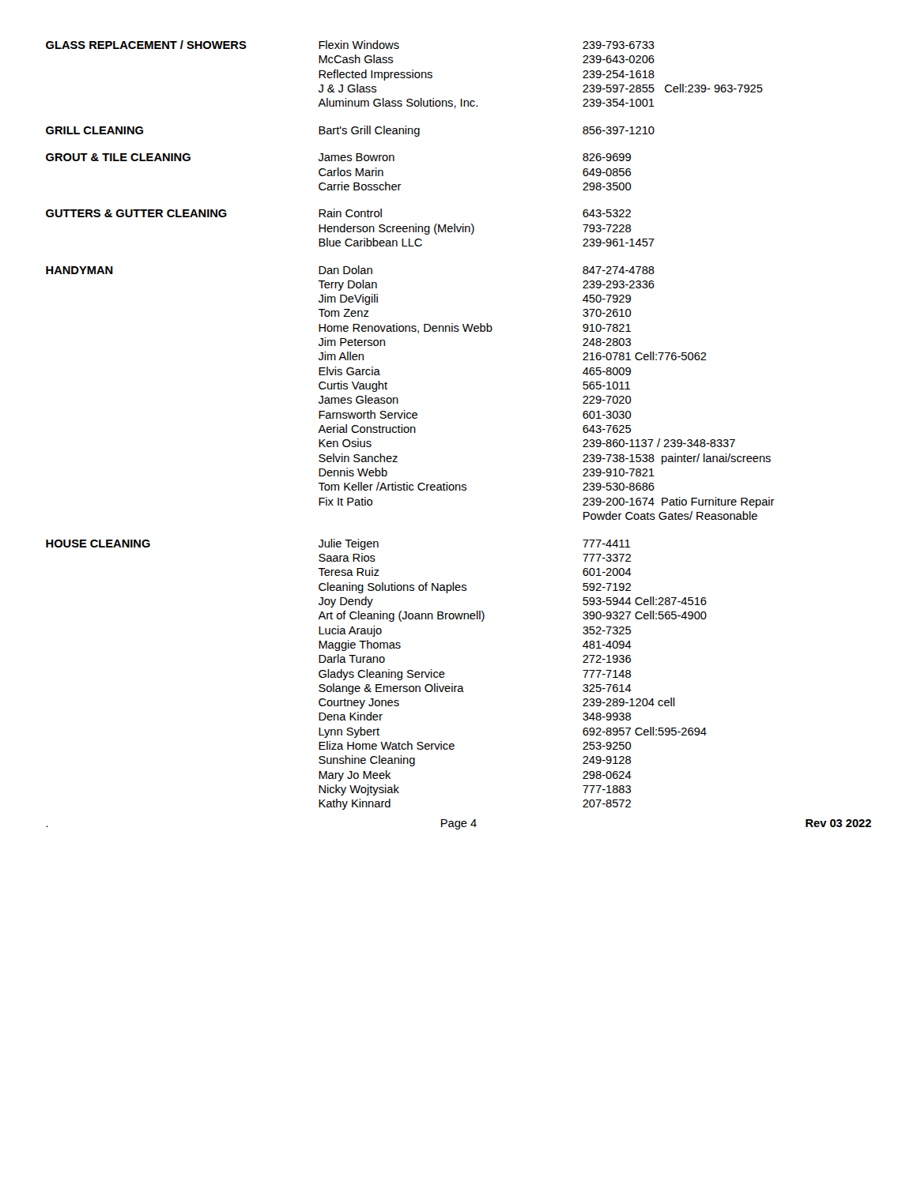| GLASS REPLACEMENT / SHOWERS | Flexin Windows | 239-793-6733 |
| | McCash Glass | 239-643-0206 |
| | Reflected Impressions | 239-254-1618 |
| | J & J Glass | 239-597-2855 Cell:239- 963-7925 |
| | Aluminum Glass Solutions, Inc. | 239-354-1001 |
| GRILL CLEANING | Bart's Grill Cleaning | 856-397-1210 |
| GROUT & TILE CLEANING | James Bowron | 826-9699 |
| | Carlos Marin | 649-0856 |
| | Carrie Bosscher | 298-3500 |
| GUTTERS & GUTTER CLEANING | Rain Control | 643-5322 |
| | Henderson Screening (Melvin) | 793-7228 |
| | Blue Caribbean LLC | 239-961-1457 |
| HANDYMAN | Dan Dolan | 847-274-4788 |
| | Terry Dolan | 239-293-2336 |
| | Jim DeVigili | 450-7929 |
| | Tom Zenz | 370-2610 |
| | Home Renovations, Dennis Webb | 910-7821 |
| | Jim Peterson | 248-2803 |
| | Jim Allen | 216-0781 Cell:776-5062 |
| | Elvis Garcia | 465-8009 |
| | Curtis Vaught | 565-1011 |
| | James Gleason | 229-7020 |
| | Farnsworth Service | 601-3030 |
| | Aerial Construction | 643-7625 |
| | Ken Osius | 239-860-1137 / 239-348-8337 |
| | Selvin Sanchez | 239-738-1538 painter/ lanai/screens |
| | Dennis Webb | 239-910-7821 |
| | Tom Keller /Artistic Creations | 239-530-8686 |
| | Fix It Patio | 239-200-1674 Patio Furniture Repair |
| | | Powder Coats Gates/ Reasonable |
| HOUSE CLEANING | Julie Teigen | 777-4411 |
| | Saara Rios | 777-3372 |
| | Teresa Ruiz | 601-2004 |
| | Cleaning Solutions of Naples | 592-7192 |
| | Joy Dendy | 593-5944 Cell:287-4516 |
| | Art of Cleaning (Joann Brownell) | 390-9327 Cell:565-4900 |
| | Lucia Araujo | 352-7325 |
| | Maggie Thomas | 481-4094 |
| | Darla Turano | 272-1936 |
| | Gladys Cleaning Service | 777-7148 |
| | Solange & Emerson Oliveira | 325-7614 |
| | Courtney Jones | 239-289-1204 cell |
| | Dena Kinder | 348-9938 |
| | Lynn Sybert | 692-8957 Cell:595-2694 |
| | Eliza Home Watch Service | 253-9250 |
| | Sunshine Cleaning | 249-9128 |
| | Mary Jo Meek | 298-0624 |
| | Nicky Wojtysiak | 777-1883 |
| | Kathy Kinnard | 207-8572 |
.
Page 4
Rev 03 2022